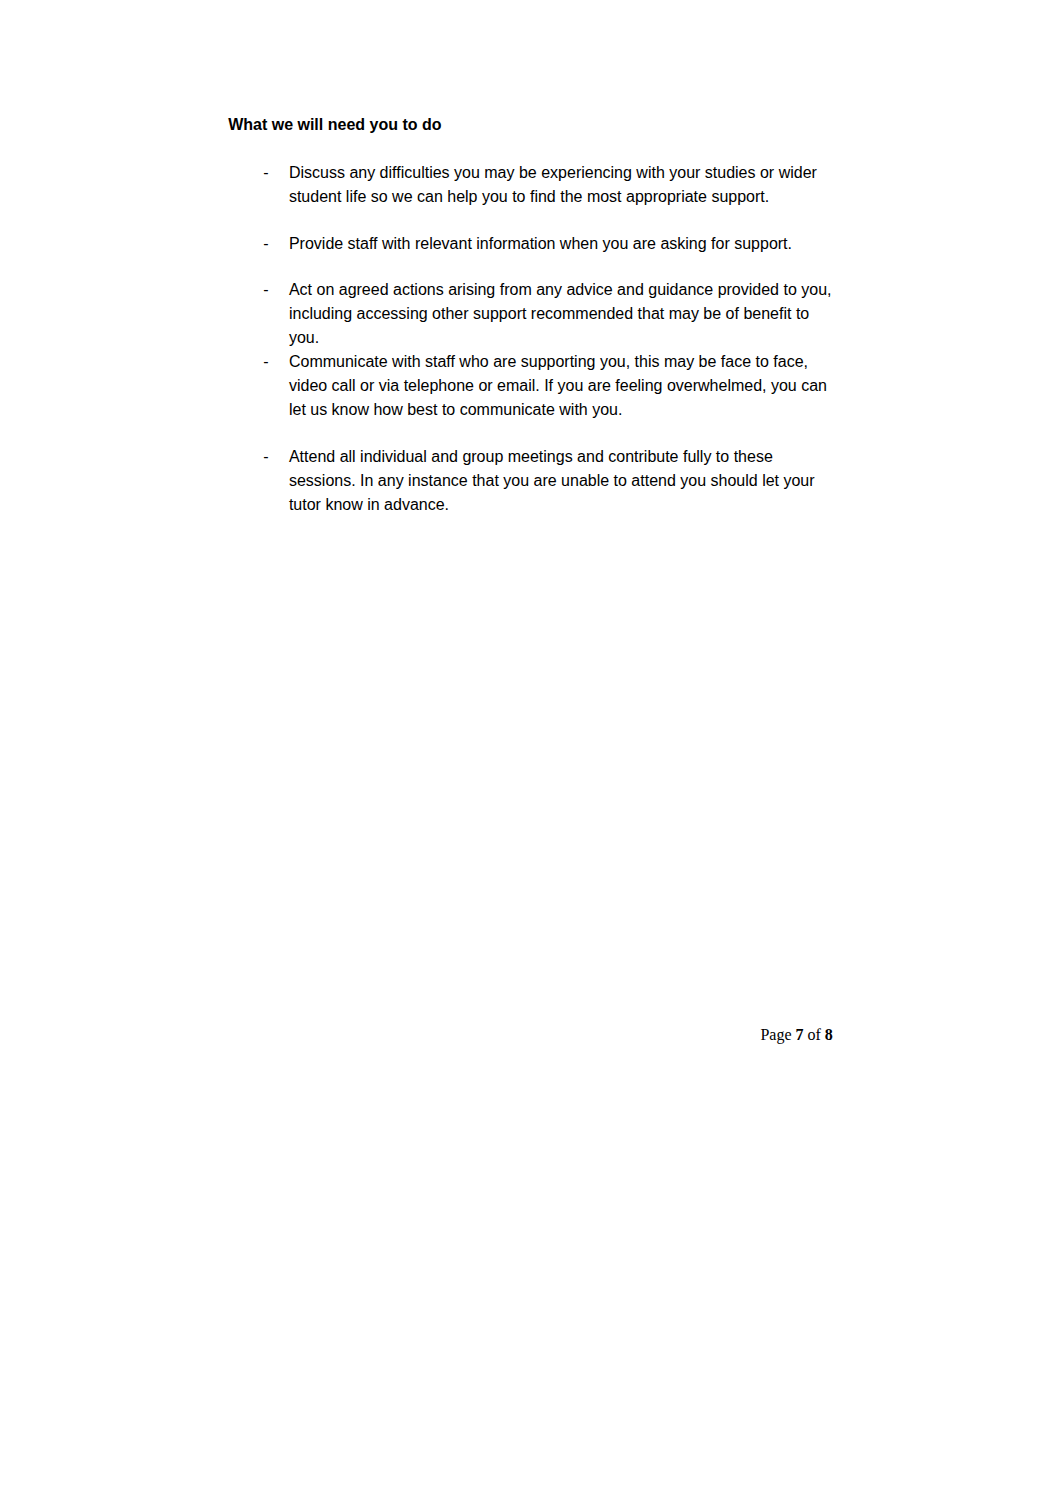What we will need you to do
Discuss any difficulties you may be experiencing with your studies or wider student life so we can help you to find the most appropriate support.
Provide staff with relevant information when you are asking for support.
Act on agreed actions arising from any advice and guidance provided to you, including accessing other support recommended that may be of benefit to you.
Communicate with staff who are supporting you, this may be face to face, video call or via telephone or email. If you are feeling overwhelmed, you can let us know how best to communicate with you.
Attend all individual and group meetings and contribute fully to these sessions. In any instance that you are unable to attend you should let your tutor know in advance.
Page 7 of 8